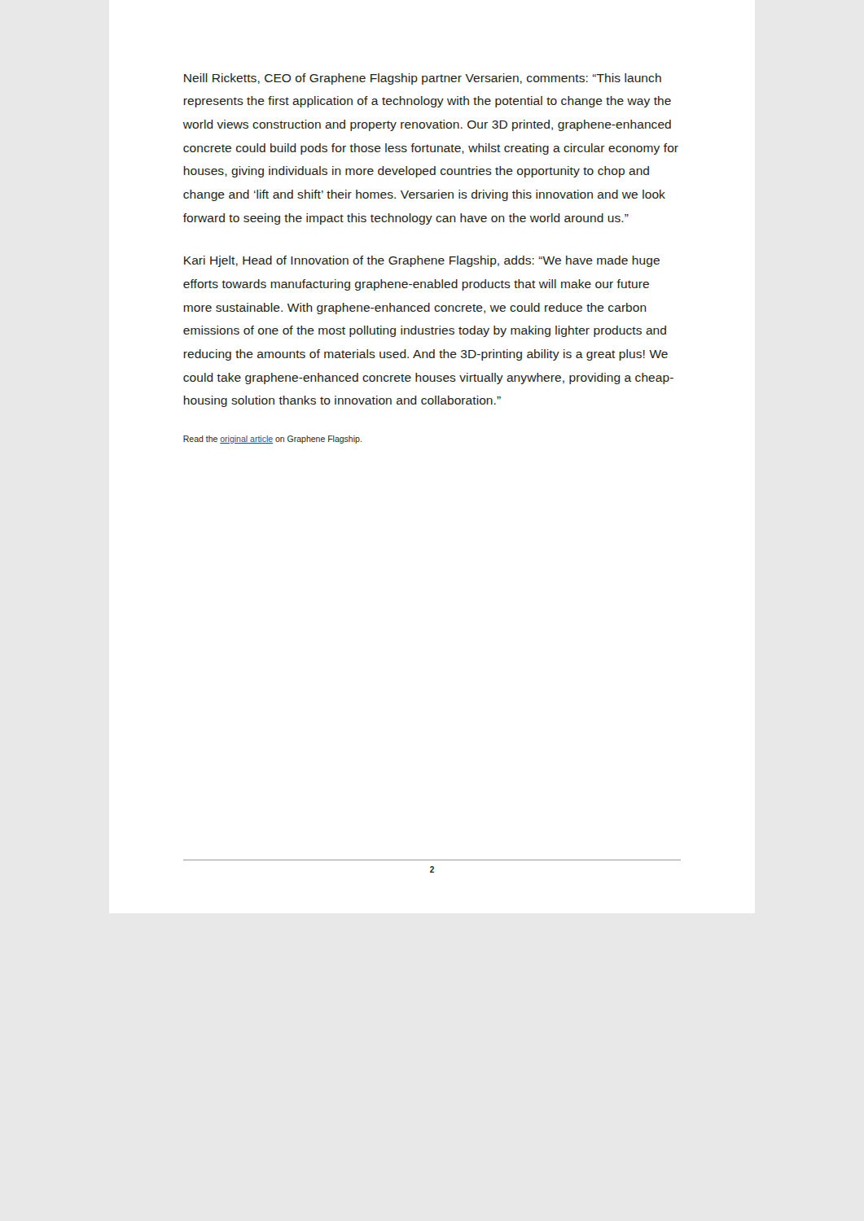Neill Ricketts, CEO of Graphene Flagship partner Versarien, comments: “This launch represents the first application of a technology with the potential to change the way the world views construction and property renovation. Our 3D printed, graphene-enhanced concrete could build pods for those less fortunate, whilst creating a circular economy for houses, giving individuals in more developed countries the opportunity to chop and change and ‘lift and shift’ their homes. Versarien is driving this innovation and we look forward to seeing the impact this technology can have on the world around us.”
Kari Hjelt, Head of Innovation of the Graphene Flagship, adds: “We have made huge efforts towards manufacturing graphene-enabled products that will make our future more sustainable. With graphene-enhanced concrete, we could reduce the carbon emissions of one of the most polluting industries today by making lighter products and reducing the amounts of materials used. And the 3D-printing ability is a great plus! We could take graphene-enhanced concrete houses virtually anywhere, providing a cheap-housing solution thanks to innovation and collaboration.”
Read the original article on Graphene Flagship.
2